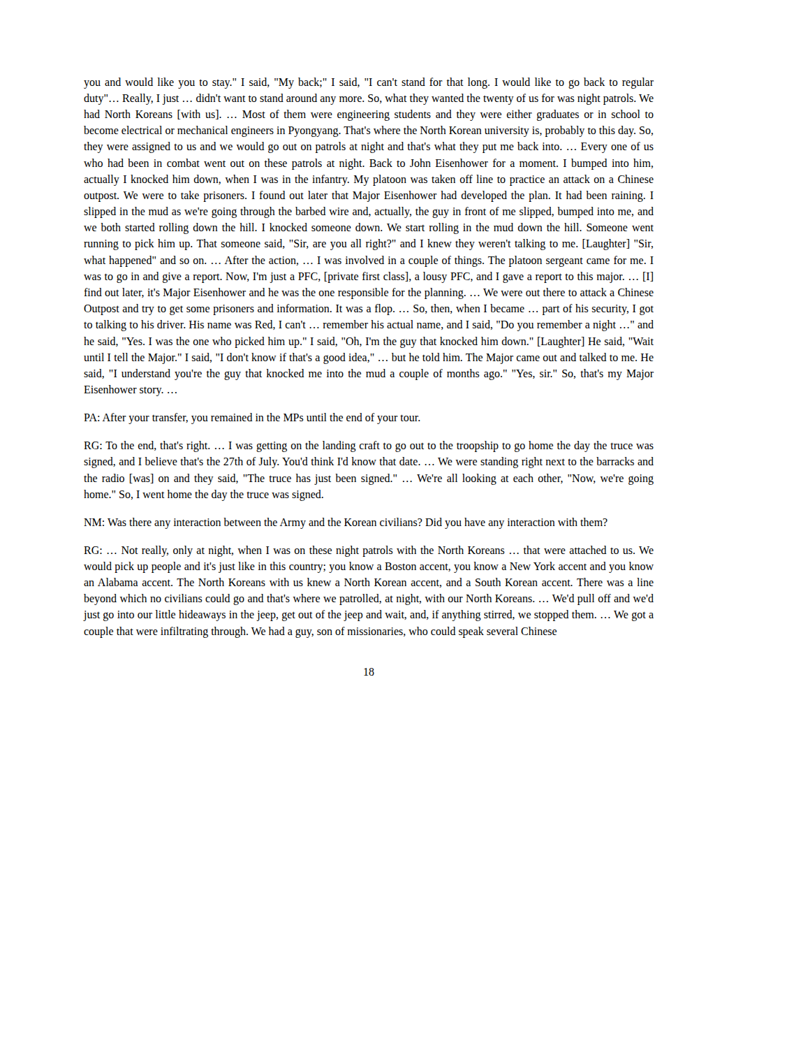you and would like you to stay." I said, "My back;" I said, "I can't stand for that long. I would like to go back to regular duty"… Really, I just … didn't want to stand around any more. So, what they wanted the twenty of us for was night patrols. We had North Koreans [with us]. … Most of them were engineering students and they were either graduates or in school to become electrical or mechanical engineers in Pyongyang. That's where the North Korean university is, probably to this day. So, they were assigned to us and we would go out on patrols at night and that's what they put me back into. … Every one of us who had been in combat went out on these patrols at night. Back to John Eisenhower for a moment. I bumped into him, actually I knocked him down, when I was in the infantry. My platoon was taken off line to practice an attack on a Chinese outpost. We were to take prisoners. I found out later that Major Eisenhower had developed the plan. It had been raining. I slipped in the mud as we're going through the barbed wire and, actually, the guy in front of me slipped, bumped into me, and we both started rolling down the hill. I knocked someone down. We start rolling in the mud down the hill. Someone went running to pick him up. That someone said, "Sir, are you all right?" and I knew they weren't talking to me. [Laughter] "Sir, what happened" and so on. … After the action, … I was involved in a couple of things. The platoon sergeant came for me. I was to go in and give a report. Now, I'm just a PFC, [private first class], a lousy PFC, and I gave a report to this major. … [I] find out later, it's Major Eisenhower and he was the one responsible for the planning. … We were out there to attack a Chinese Outpost and try to get some prisoners and information. It was a flop. … So, then, when I became … part of his security, I got to talking to his driver. His name was Red, I can't … remember his actual name, and I said, "Do you remember a night …" and he said, "Yes. I was the one who picked him up." I said, "Oh, I'm the guy that knocked him down." [Laughter] He said, "Wait until I tell the Major." I said, "I don't know if that's a good idea," … but he told him. The Major came out and talked to me. He said, "I understand you're the guy that knocked me into the mud a couple of months ago." "Yes, sir." So, that's my Major Eisenhower story. …
PA: After your transfer, you remained in the MPs until the end of your tour.
RG: To the end, that's right. … I was getting on the landing craft to go out to the troopship to go home the day the truce was signed, and I believe that's the 27th of July. You'd think I'd know that date. … We were standing right next to the barracks and the radio [was] on and they said, "The truce has just been signed." … We're all looking at each other, "Now, we're going home." So, I went home the day the truce was signed.
NM: Was there any interaction between the Army and the Korean civilians? Did you have any interaction with them?
RG: … Not really, only at night, when I was on these night patrols with the North Koreans … that were attached to us. We would pick up people and it's just like in this country; you know a Boston accent, you know a New York accent and you know an Alabama accent. The North Koreans with us knew a North Korean accent, and a South Korean accent. There was a line beyond which no civilians could go and that's where we patrolled, at night, with our North Koreans. … We'd pull off and we'd just go into our little hideaways in the jeep, get out of the jeep and wait, and, if anything stirred, we stopped them. … We got a couple that were infiltrating through. We had a guy, son of missionaries, who could speak several Chinese
18